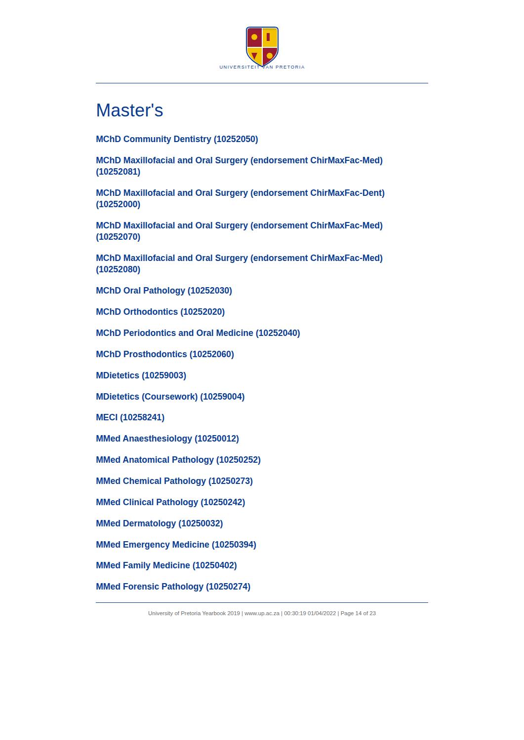UNIVERSITEIT VAN PRETORIA
Master's
MChD Community Dentistry (10252050)
MChD Maxillofacial and Oral Surgery (endorsement ChirMaxFac-Med) (10252081)
MChD Maxillofacial and Oral Surgery (endorsement ChirMaxFac-Dent) (10252000)
MChD Maxillofacial and Oral Surgery (endorsement ChirMaxFac-Med) (10252070)
MChD Maxillofacial and Oral Surgery (endorsement ChirMaxFac-Med) (10252080)
MChD Oral Pathology (10252030)
MChD Orthodontics (10252020)
MChD Periodontics and Oral Medicine (10252040)
MChD Prosthodontics (10252060)
MDietetics (10259003)
MDietetics (Coursework) (10259004)
MECI (10258241)
MMed Anaesthesiology (10250012)
MMed Anatomical Pathology (10250252)
MMed Chemical Pathology (10250273)
MMed Clinical Pathology (10250242)
MMed Dermatology (10250032)
MMed Emergency Medicine (10250394)
MMed Family Medicine (10250402)
MMed Forensic Pathology (10250274)
University of Pretoria Yearbook 2019 | www.up.ac.za | 00:30:19 01/04/2022 | Page 14 of 23